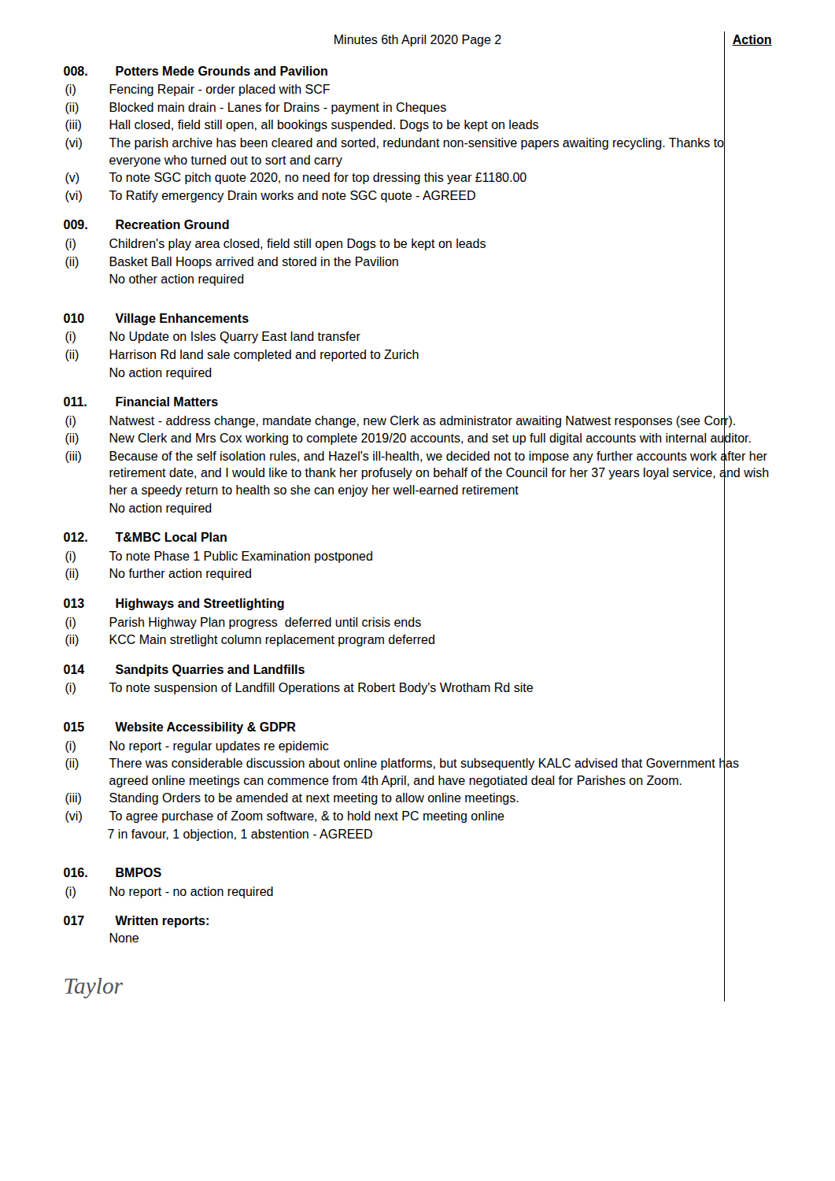Minutes 6th April 2020 Page 2 Action
008. Potters Mede Grounds and Pavilion
(i) Fencing Repair - order placed with SCF
(ii) Blocked main drain - Lanes for Drains - payment in Cheques
(iii) Hall closed, field still open, all bookings suspended. Dogs to be kept on leads
(vi) The parish archive has been cleared and sorted, redundant non-sensitive papers awaiting recycling. Thanks to everyone who turned out to sort and carry
(v) To note SGC pitch quote 2020, no need for top dressing this year £1180.00
(vi) To Ratify emergency Drain works and note SGC quote - AGREED
009. Recreation Ground
(i) Children's play area closed, field still open Dogs to be kept on leads
(ii) Basket Ball Hoops arrived and stored in the Pavilion
No other action required
010 Village Enhancements
(i) No Update on Isles Quarry East land transfer
(ii) Harrison Rd land sale completed and reported to Zurich
No action required
011. Financial Matters
(i) Natwest - address change, mandate change, new Clerk as administrator awaiting Natwest responses (see Corr).
(ii) New Clerk and Mrs Cox working to complete 2019/20 accounts, and set up full digital accounts with internal auditor.
(iii) Because of the self isolation rules, and Hazel's ill-health, we decided not to impose any further accounts work after her retirement date, and I would like to thank her profusely on behalf of the Council for her 37 years loyal service, and wish her a speedy return to health so she can enjoy her well-earned retirement
No action required
012. T&MBC Local Plan
(i) To note Phase 1 Public Examination postponed
(ii) No further action required
013 Highways and Streetlighting
(i) Parish Highway Plan progress deferred until crisis ends
(ii) KCC Main stretlight column replacement program deferred
014 Sandpits Quarries and Landfills
(i) To note suspension of Landfill Operations at Robert Body's Wrotham Rd site
015 Website Accessibility & GDPR
(i) No report - regular updates re epidemic
(ii) There was considerable discussion about online platforms, but subsequently KALC advised that Government has agreed online meetings can commence from 4th April, and have negotiated deal for Parishes on Zoom.
(iii) Standing Orders to be amended at next meeting to allow online meetings.
(vi) To agree purchase of Zoom software, & to hold next PC meeting online
7 in favour, 1 objection, 1 abstention - AGREED
016. BMPOS
(i) No report - no action required
017 Written reports:
None
Taylor